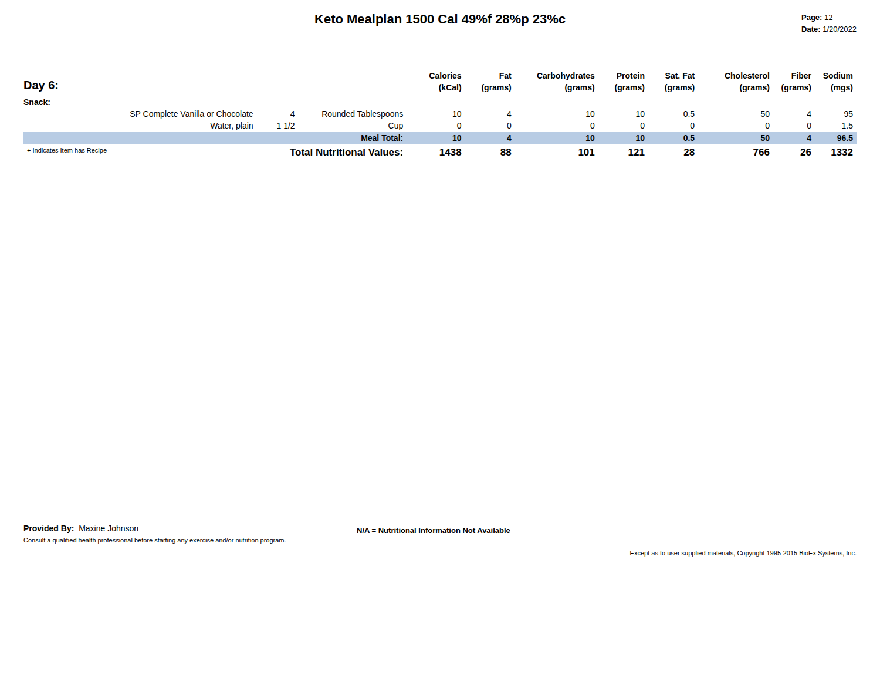Keto Mealplan 1500 Cal 49%f 28%p 23%c
Page: 12
Date: 1/20/2022
| Day 6: | | | Calories | Fat | Carbohydrates | Protein | Sat. Fat | Cholesterol | Fiber | Sodium |
| --- | --- | --- | --- | --- | --- | --- | --- | --- | --- | --- |
| (kCal) | (grams) | (grams) | (grams) | (grams) | (grams) | (grams) | (mgs) |
| Snack: |
| SP Complete Vanilla or Chocolate | 4 | Rounded Tablespoons | 10 | 4 | 10 | 10 | 0.5 | 50 | 4 | 95 |
| Water, plain | 1 1/2 | Cup | 0 | 0 | 0 | 0 | 0 | 0 | 0 | 1.5 |
| Meal Total: | 10 | 4 | 10 | 10 | 0.5 | 50 | 4 | 96.5 |
| + Indicates Item has Recipe | Total Nutritional Values: | 1438 | 88 | 101 | 121 | 28 | 766 | 26 | 1332 |
Provided By: Maxine Johnson
N/A = Nutritional Information Not Available
Consult a qualified health professional before starting any exercise and/or nutrition program.
Except as to user supplied materials, Copyright 1995-2015 BioEx Systems, Inc.